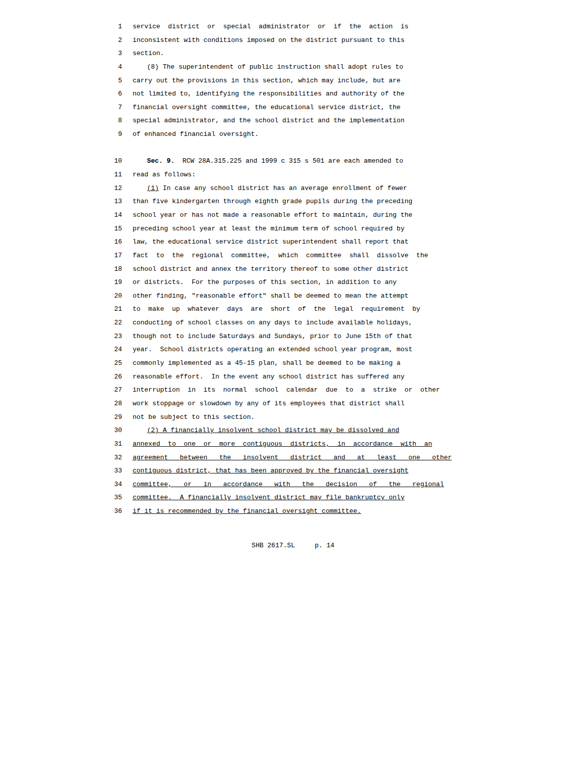1 service district or special administrator or if the action is
2 inconsistent with conditions imposed on the district pursuant to this
3 section.
4 (8) The superintendent of public instruction shall adopt rules to
5 carry out the provisions in this section, which may include, but are
6 not limited to, identifying the responsibilities and authority of the
7 financial oversight committee, the educational service district, the
8 special administrator, and the school district and the implementation
9 of enhanced financial oversight.
10 Sec. 9. RCW 28A.315.225 and 1999 c 315 s 501 are each amended to
11 read as follows:
12 (1) In case any school district has an average enrollment of fewer
13 than five kindergarten through eighth grade pupils during the preceding
14 school year or has not made a reasonable effort to maintain, during the
15 preceding school year at least the minimum term of school required by
16 law, the educational service district superintendent shall report that
17 fact to the regional committee, which committee shall dissolve the
18 school district and annex the territory thereof to some other district
19 or districts. For the purposes of this section, in addition to any
20 other finding, "reasonable effort" shall be deemed to mean the attempt
21 to make up whatever days are short of the legal requirement by
22 conducting of school classes on any days to include available holidays,
23 though not to include Saturdays and Sundays, prior to June 15th of that
24 year. School districts operating an extended school year program, most
25 commonly implemented as a 45-15 plan, shall be deemed to be making a
26 reasonable effort. In the event any school district has suffered any
27 interruption in its normal school calendar due to a strike or other
28 work stoppage or slowdown by any of its employees that district shall
29 not be subject to this section.
30 (2) A financially insolvent school district may be dissolved and
31 annexed to one or more contiguous districts, in accordance with an
32 agreement between the insolvent district and at least one other
33 contiguous district, that has been approved by the financial oversight
34 committee, or in accordance with the decision of the regional
35 committee. A financially insolvent district may file bankruptcy only
36 if it is recommended by the financial oversight committee.
SHB 2617.SL p. 14